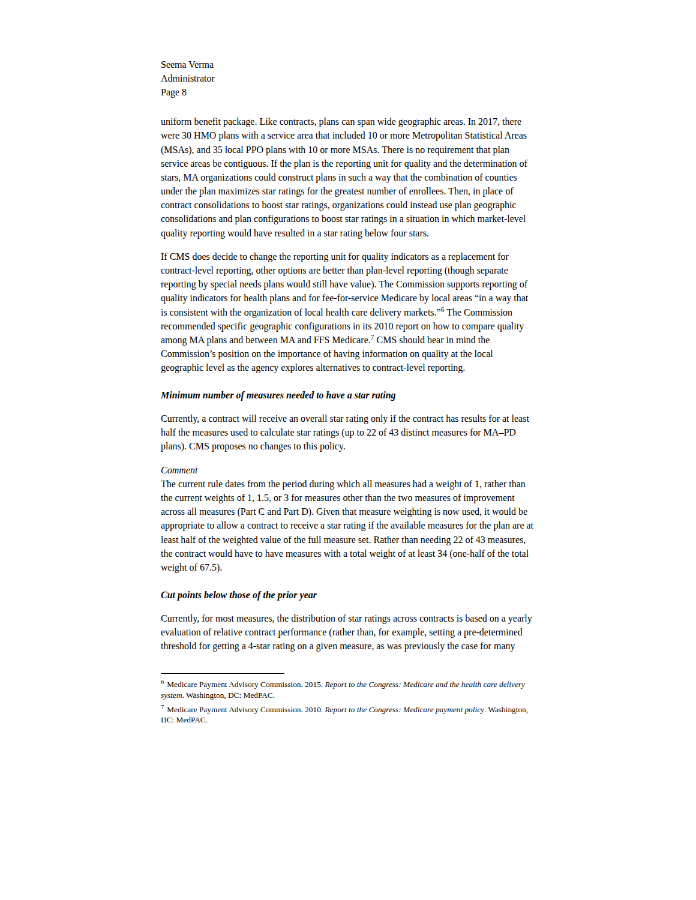Seema Verma
Administrator
Page 8
uniform benefit package. Like contracts, plans can span wide geographic areas. In 2017, there were 30 HMO plans with a service area that included 10 or more Metropolitan Statistical Areas (MSAs), and 35 local PPO plans with 10 or more MSAs. There is no requirement that plan service areas be contiguous. If the plan is the reporting unit for quality and the determination of stars, MA organizations could construct plans in such a way that the combination of counties under the plan maximizes star ratings for the greatest number of enrollees. Then, in place of contract consolidations to boost star ratings, organizations could instead use plan geographic consolidations and plan configurations to boost star ratings in a situation in which market-level quality reporting would have resulted in a star rating below four stars.
If CMS does decide to change the reporting unit for quality indicators as a replacement for contract-level reporting, other options are better than plan-level reporting (though separate reporting by special needs plans would still have value). The Commission supports reporting of quality indicators for health plans and for fee-for-service Medicare by local areas “in a way that is consistent with the organization of local health care delivery markets.”6 The Commission recommended specific geographic configurations in its 2010 report on how to compare quality among MA plans and between MA and FFS Medicare.7 CMS should bear in mind the Commission’s position on the importance of having information on quality at the local geographic level as the agency explores alternatives to contract-level reporting.
Minimum number of measures needed to have a star rating
Currently, a contract will receive an overall star rating only if the contract has results for at least half the measures used to calculate star ratings (up to 22 of 43 distinct measures for MA–PD plans). CMS proposes no changes to this policy.
Comment
The current rule dates from the period during which all measures had a weight of 1, rather than the current weights of 1, 1.5, or 3 for measures other than the two measures of improvement across all measures (Part C and Part D). Given that measure weighting is now used, it would be appropriate to allow a contract to receive a star rating if the available measures for the plan are at least half of the weighted value of the full measure set. Rather than needing 22 of 43 measures, the contract would have to have measures with a total weight of at least 34 (one-half of the total weight of 67.5).
Cut points below those of the prior year
Currently, for most measures, the distribution of star ratings across contracts is based on a yearly evaluation of relative contract performance (rather than, for example, setting a pre-determined threshold for getting a 4-star rating on a given measure, as was previously the case for many
6 Medicare Payment Advisory Commission. 2015. Report to the Congress: Medicare and the health care delivery system. Washington, DC: MedPAC.
7 Medicare Payment Advisory Commission. 2010. Report to the Congress: Medicare payment policy. Washington, DC: MedPAC.